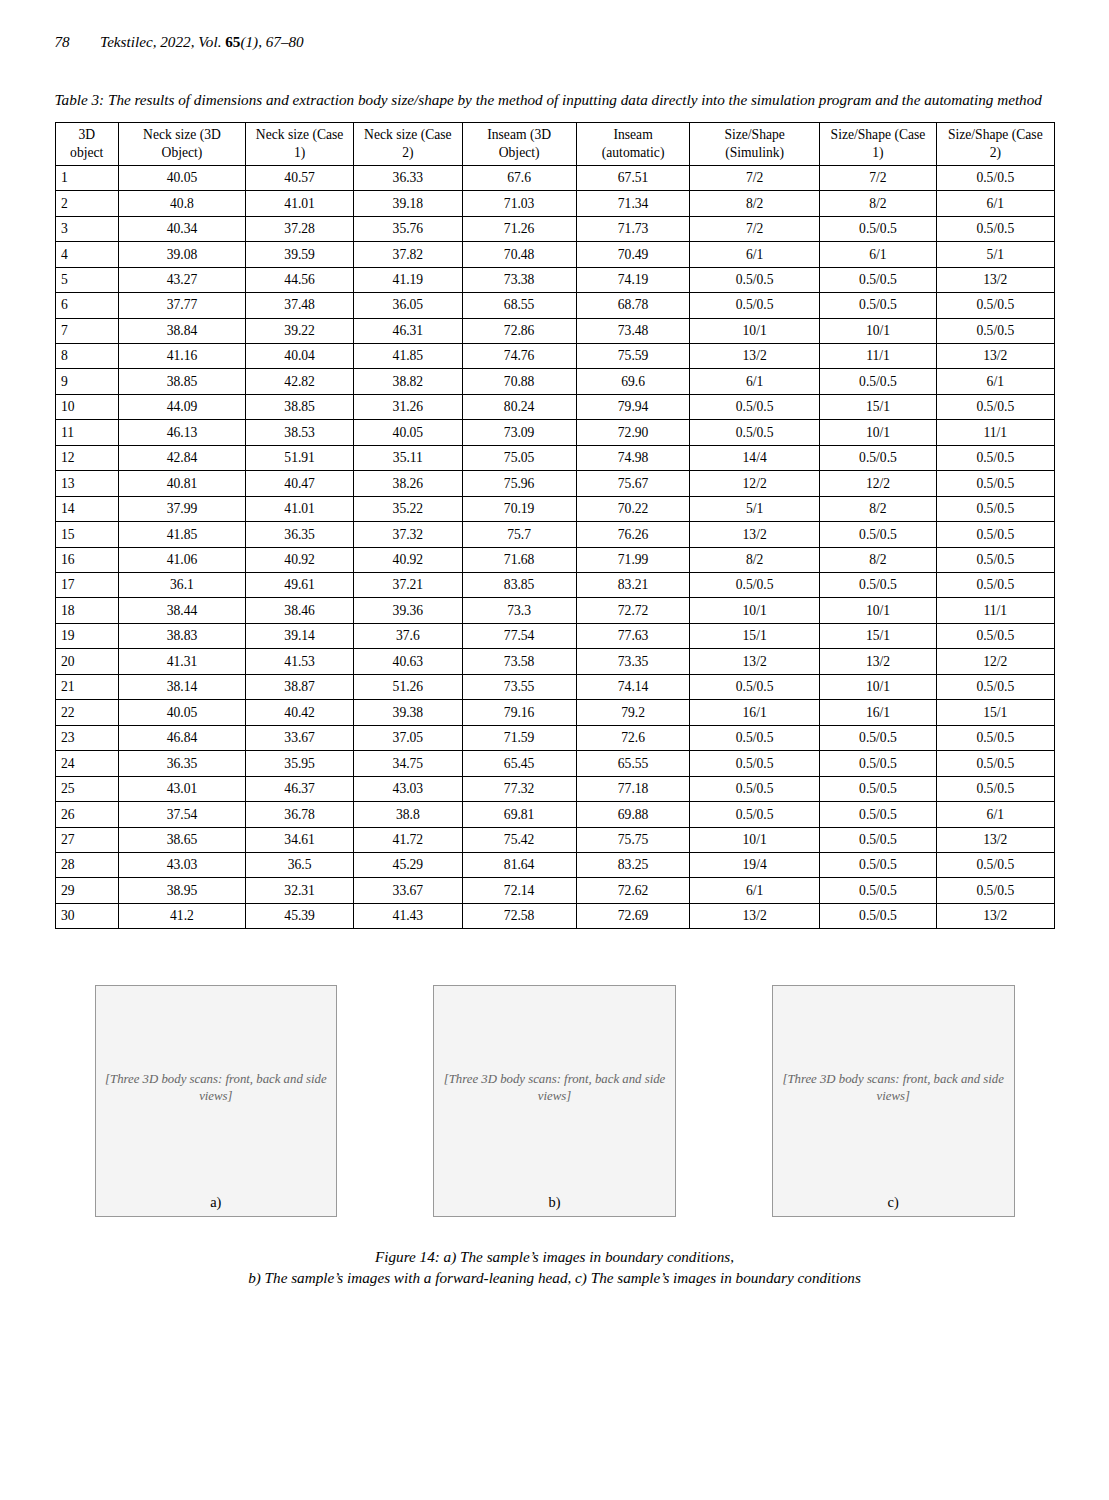78 Tekstilec, 2022, Vol. 65(1), 67–80
Table 3: The results of dimensions and extraction body size/shape by the method of inputting data directly into the simulation program and the automating method
| 3D object | Neck size (3D Object) | Neck size (Case 1) | Neck size (Case 2) | Inseam (3D Object) | Inseam (automatic) | Size/Shape (Simulink) | Size/Shape (Case 1) | Size/Shape (Case 2) |
| --- | --- | --- | --- | --- | --- | --- | --- | --- |
| 1 | 40.05 | 40.57 | 36.33 | 67.6 | 67.51 | 7/2 | 7/2 | 0.5/0.5 |
| 2 | 40.8 | 41.01 | 39.18 | 71.03 | 71.34 | 8/2 | 8/2 | 6/1 |
| 3 | 40.34 | 37.28 | 35.76 | 71.26 | 71.73 | 7/2 | 0.5/0.5 | 0.5/0.5 |
| 4 | 39.08 | 39.59 | 37.82 | 70.48 | 70.49 | 6/1 | 6/1 | 5/1 |
| 5 | 43.27 | 44.56 | 41.19 | 73.38 | 74.19 | 0.5/0.5 | 0.5/0.5 | 13/2 |
| 6 | 37.77 | 37.48 | 36.05 | 68.55 | 68.78 | 0.5/0.5 | 0.5/0.5 | 0.5/0.5 |
| 7 | 38.84 | 39.22 | 46.31 | 72.86 | 73.48 | 10/1 | 10/1 | 0.5/0.5 |
| 8 | 41.16 | 40.04 | 41.85 | 74.76 | 75.59 | 13/2 | 11/1 | 13/2 |
| 9 | 38.85 | 42.82 | 38.82 | 70.88 | 69.6 | 6/1 | 0.5/0.5 | 6/1 |
| 10 | 44.09 | 38.85 | 31.26 | 80.24 | 79.94 | 0.5/0.5 | 15/1 | 0.5/0.5 |
| 11 | 46.13 | 38.53 | 40.05 | 73.09 | 72.90 | 0.5/0.5 | 10/1 | 11/1 |
| 12 | 42.84 | 51.91 | 35.11 | 75.05 | 74.98 | 14/4 | 0.5/0.5 | 0.5/0.5 |
| 13 | 40.81 | 40.47 | 38.26 | 75.96 | 75.67 | 12/2 | 12/2 | 0.5/0.5 |
| 14 | 37.99 | 41.01 | 35.22 | 70.19 | 70.22 | 5/1 | 8/2 | 0.5/0.5 |
| 15 | 41.85 | 36.35 | 37.32 | 75.7 | 76.26 | 13/2 | 0.5/0.5 | 0.5/0.5 |
| 16 | 41.06 | 40.92 | 40.92 | 71.68 | 71.99 | 8/2 | 8/2 | 0.5/0.5 |
| 17 | 36.1 | 49.61 | 37.21 | 83.85 | 83.21 | 0.5/0.5 | 0.5/0.5 | 0.5/0.5 |
| 18 | 38.44 | 38.46 | 39.36 | 73.3 | 72.72 | 10/1 | 10/1 | 11/1 |
| 19 | 38.83 | 39.14 | 37.6 | 77.54 | 77.63 | 15/1 | 15/1 | 0.5/0.5 |
| 20 | 41.31 | 41.53 | 40.63 | 73.58 | 73.35 | 13/2 | 13/2 | 12/2 |
| 21 | 38.14 | 38.87 | 51.26 | 73.55 | 74.14 | 0.5/0.5 | 10/1 | 0.5/0.5 |
| 22 | 40.05 | 40.42 | 39.38 | 79.16 | 79.2 | 16/1 | 16/1 | 15/1 |
| 23 | 46.84 | 33.67 | 37.05 | 71.59 | 72.6 | 0.5/0.5 | 0.5/0.5 | 0.5/0.5 |
| 24 | 36.35 | 35.95 | 34.75 | 65.45 | 65.55 | 0.5/0.5 | 0.5/0.5 | 0.5/0.5 |
| 25 | 43.01 | 46.37 | 43.03 | 77.32 | 77.18 | 0.5/0.5 | 0.5/0.5 | 0.5/0.5 |
| 26 | 37.54 | 36.78 | 38.8 | 69.81 | 69.88 | 0.5/0.5 | 0.5/0.5 | 6/1 |
| 27 | 38.65 | 34.61 | 41.72 | 75.42 | 75.75 | 10/1 | 0.5/0.5 | 13/2 |
| 28 | 43.03 | 36.5 | 45.29 | 81.64 | 83.25 | 19/4 | 0.5/0.5 | 0.5/0.5 |
| 29 | 38.95 | 32.31 | 33.67 | 72.14 | 72.62 | 6/1 | 0.5/0.5 | 0.5/0.5 |
| 30 | 41.2 | 45.39 | 41.43 | 72.58 | 72.69 | 13/2 | 0.5/0.5 | 13/2 |
[Three 3D body scans: front, back and side views]
a)
[Three 3D body scans: front, back and side views]
b)
[Three 3D body scans: front, back and side views]
c)
Figure 14: a) The sample’s images in boundary conditions,
b) The sample’s images with a forward-leaning head, c) The sample’s images in boundary conditions